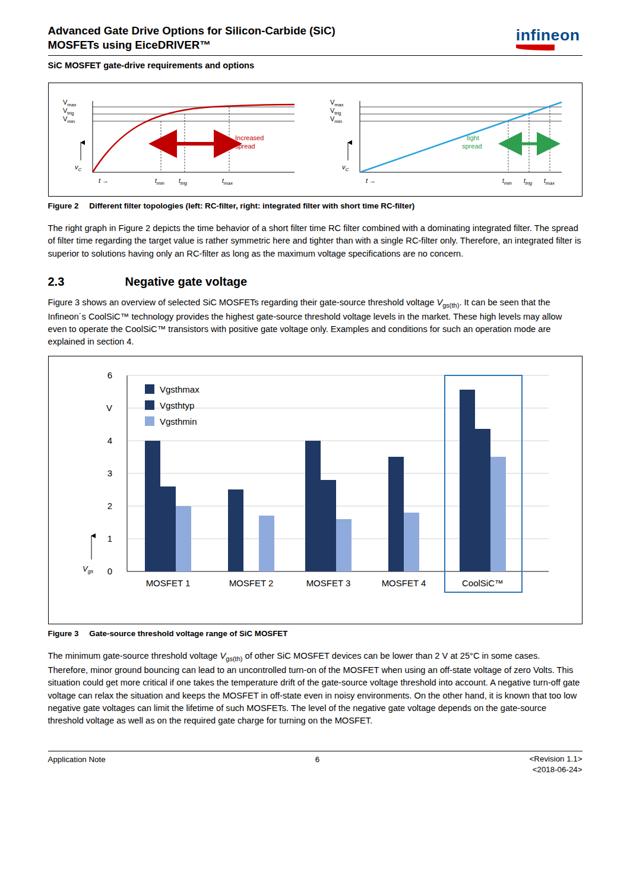Advanced Gate Drive Options for Silicon-Carbide (SiC)
MOSFETs using EiceDRIVER™
infineon
SiC MOSFET gate-drive requirements and options
Vmax Vtrig Vmin Increased spread vC t → tmin ttrig tmax Vmax Vtrig Vmin tight spread vC t → tmin ttrig tmax
Figure 2 Different filter topologies (left: RC-filter, right: integrated filter with short time RC-filter)
The right graph in Figure 2 depicts the time behavior of a short filter time RC filter combined with a dominating integrated filter. The spread of filter time regarding the target value is rather symmetric here and tighter than with a single RC-filter only. Therefore, an integrated filter is superior to solutions having only an RC-filter as long as the maximum voltage specifications are no concern.
2.3 Negative gate voltage
Figure 3 shows an overview of selected SiC MOSFETs regarding their gate-source threshold voltage Vgs(th). It can be seen that the Infineon´s CoolSiC™ technology provides the highest gate-source threshold voltage levels in the market. These high levels may allow even to operate the CoolSiC™ transistors with positive gate voltage only. Examples and conditions for such an operation mode are explained in section 4.
6 V 4 3 2 1 0 Vgs Vgsthmax Vgsthtyp Vgsthmin MOSFET 1 MOSFET 2 MOSFET 3 MOSFET 4 CoolSiC™
Figure 3 Gate-source threshold voltage range of SiC MOSFET
The minimum gate-source threshold voltage Vgs(th) of other SiC MOSFET devices can be lower than 2 V at 25°C in some cases. Therefore, minor ground bouncing can lead to an uncontrolled turn-on of the MOSFET when using an off-state voltage of zero Volts. This situation could get more critical if one takes the temperature drift of the gate-source voltage threshold into account. A negative turn-off gate voltage can relax the situation and keeps the MOSFET in off-state even in noisy environments. On the other hand, it is known that too low negative gate voltages can limit the lifetime of such MOSFETs. The level of the negative gate voltage depends on the gate-source threshold voltage as well as on the required gate charge for turning on the MOSFET.
Application Note
6
<Revision 1.1>
<2018-06-24>